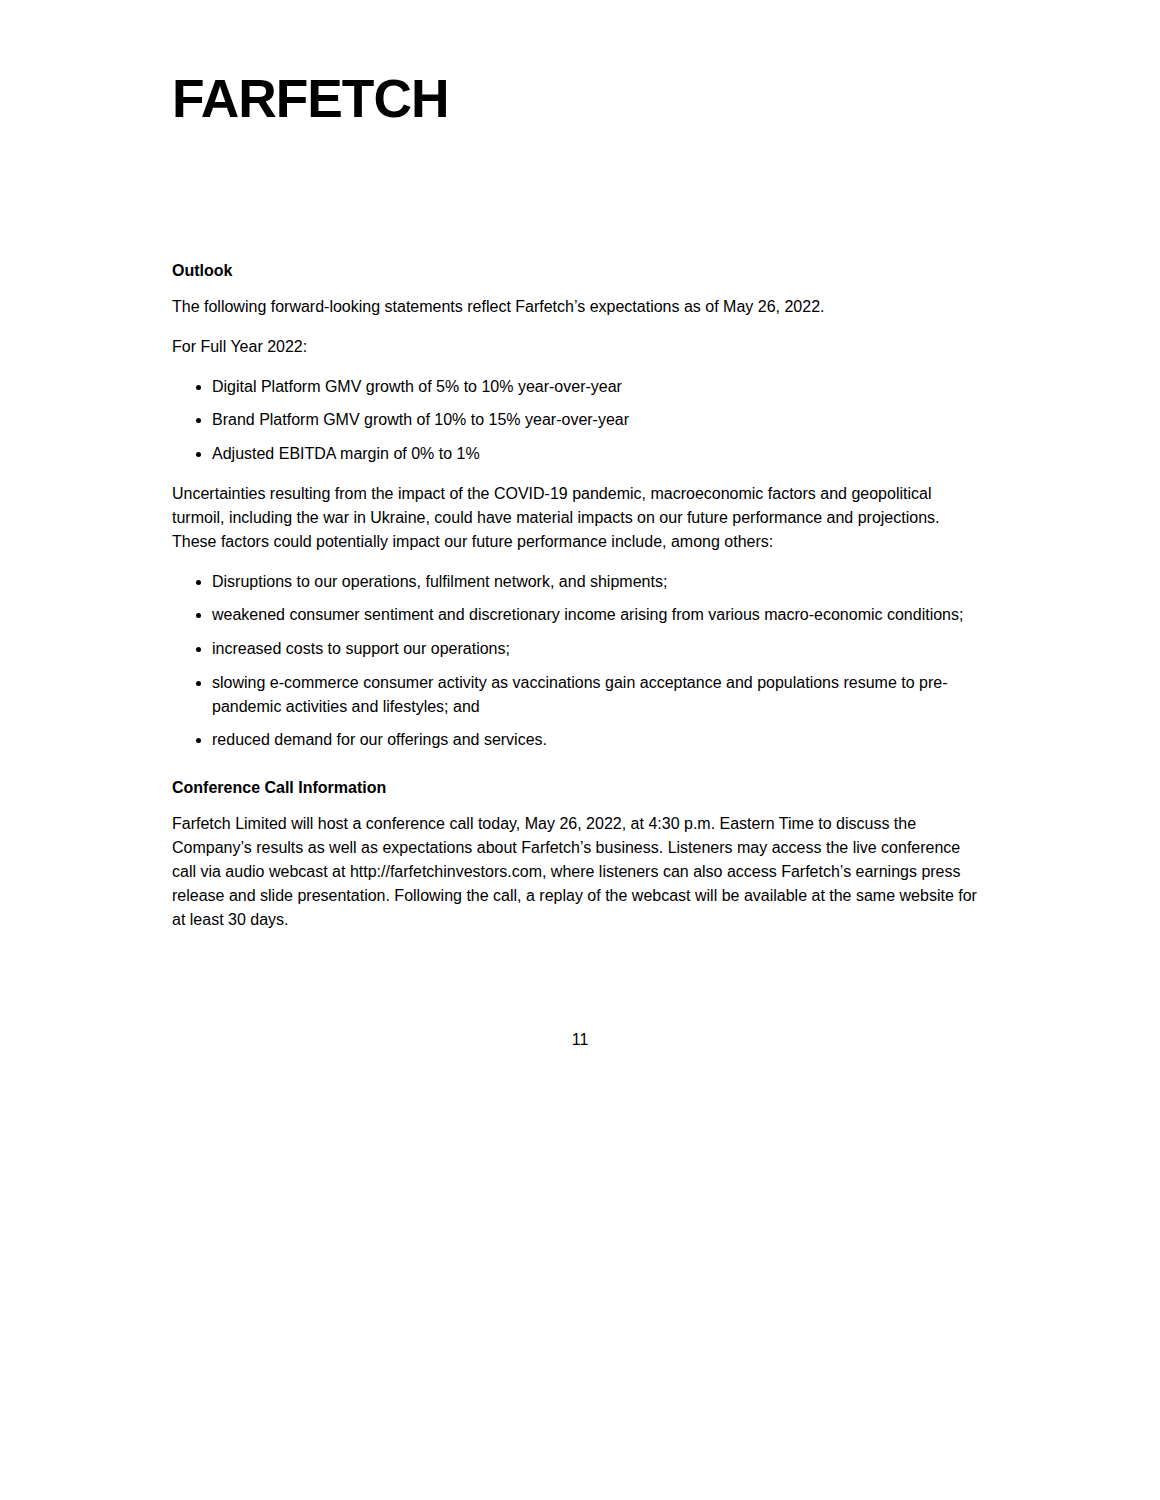FARFETCH
Outlook
The following forward-looking statements reflect Farfetch’s expectations as of May 26, 2022.
For Full Year 2022:
Digital Platform GMV growth of 5% to 10% year-over-year
Brand Platform GMV growth of 10% to 15% year-over-year
Adjusted EBITDA margin of 0% to 1%
Uncertainties resulting from the impact of the COVID-19 pandemic, macroeconomic factors and geopolitical turmoil, including the war in Ukraine, could have material impacts on our future performance and projections. These factors could potentially impact our future performance include, among others:
Disruptions to our operations, fulfilment network, and shipments;
weakened consumer sentiment and discretionary income arising from various macro-economic conditions;
increased costs to support our operations;
slowing e-commerce consumer activity as vaccinations gain acceptance and populations resume to pre-pandemic activities and lifestyles; and
reduced demand for our offerings and services.
Conference Call Information
Farfetch Limited will host a conference call today, May 26, 2022, at 4:30 p.m. Eastern Time to discuss the Company’s results as well as expectations about Farfetch’s business. Listeners may access the live conference call via audio webcast at http://farfetchinvestors.com, where listeners can also access Farfetch’s earnings press release and slide presentation. Following the call, a replay of the webcast will be available at the same website for at least 30 days.
11